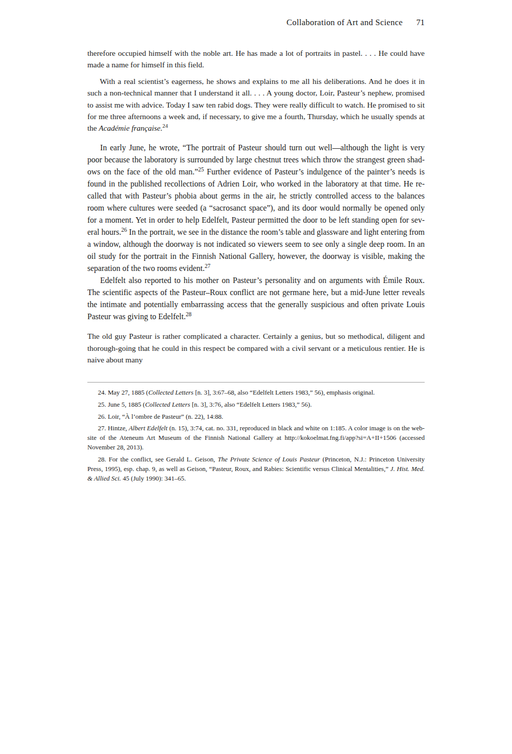Collaboration of Art and Science 71
therefore occupied himself with the noble art. He has made a lot of portraits in pastel. . . . He could have made a name for himself in this field.
With a real scientist’s eagerness, he shows and explains to me all his deliberations. And he does it in such a non-technical manner that I understand it all. . . . A young doctor, Loir, Pasteur’s nephew, promised to assist me with advice. Today I saw ten rabid dogs. They were really difficult to watch. He promised to sit for me three afternoons a week and, if necessary, to give me a fourth, Thursday, which he usually spends at the Académie française.24
In early June, he wrote, “The portrait of Pasteur should turn out well—although the light is very poor because the laboratory is surrounded by large chestnut trees which throw the strangest green shadows on the face of the old man.”25 Further evidence of Pasteur’s indulgence of the painter’s needs is found in the published recollections of Adrien Loir, who worked in the laboratory at that time. He recalled that with Pasteur’s phobia about germs in the air, he strictly controlled access to the balances room where cultures were seeded (a “sacrosanct space”), and its door would normally be opened only for a moment. Yet in order to help Edelfelt, Pasteur permitted the door to be left standing open for several hours.26 In the portrait, we see in the distance the room’s table and glassware and light entering from a window, although the doorway is not indicated so viewers seem to see only a single deep room. In an oil study for the portrait in the Finnish National Gallery, however, the doorway is visible, making the separation of the two rooms evident.27
Edelfelt also reported to his mother on Pasteur’s personality and on arguments with Émile Roux. The scientific aspects of the Pasteur–Roux conflict are not germane here, but a mid-June letter reveals the intimate and potentially embarrassing access that the generally suspicious and often private Louis Pasteur was giving to Edelfelt.28
The old guy Pasteur is rather complicated a character. Certainly a genius, but so methodical, diligent and thorough-going that he could in this respect be compared with a civil servant or a meticulous rentier. He is naive about many
24. May 27, 1885 (Collected Letters [n. 3], 3:67–68, also “Edelfelt Letters 1983,” 56), emphasis original.
25. June 5, 1885 (Collected Letters [n. 3], 3:76, also “Edelfelt Letters 1983,” 56).
26. Loir, “À l’ombre de Pasteur” (n. 22), 14:88.
27. Hintze, Albert Edelfelt (n. 15), 3:74, cat. no. 331, reproduced in black and white on 1:185. A color image is on the website of the Ateneum Art Museum of the Finnish National Gallery at http://kokoelmat.fng.fi/app?si=A+II+1506 (accessed November 28, 2013).
28. For the conflict, see Gerald L. Geison, The Private Science of Louis Pasteur (Princeton, N.J.: Princeton University Press, 1995), esp. chap. 9, as well as Geison, “Pasteur, Roux, and Rabies: Scientific versus Clinical Mentalities,” J. Hist. Med. & Allied Sci. 45 (July 1990): 341–65.